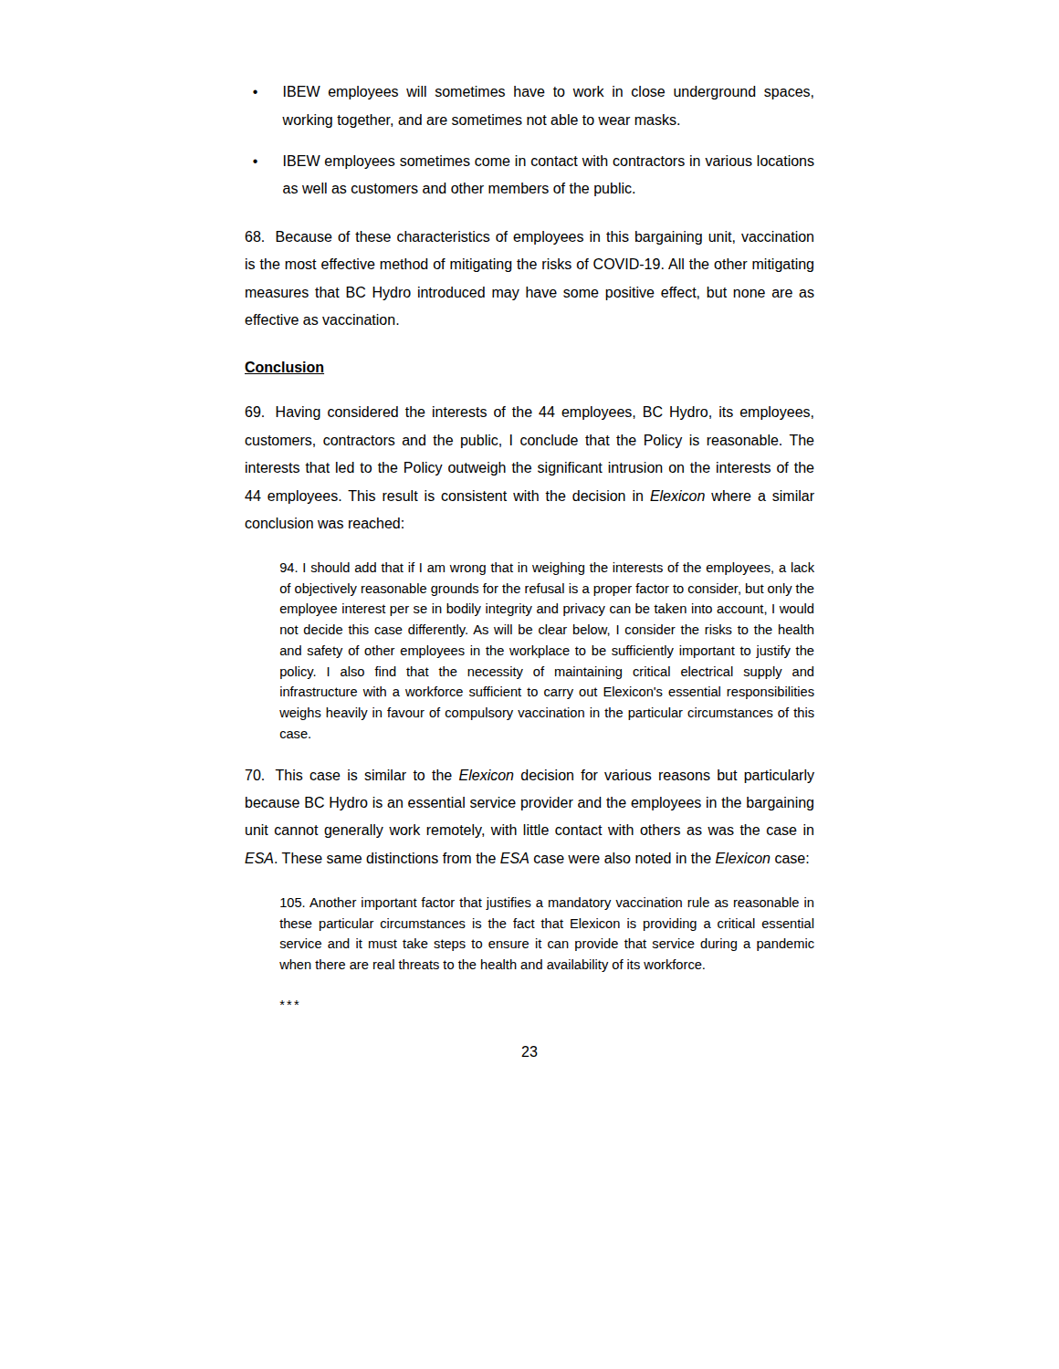IBEW employees will sometimes have to work in close underground spaces, working together, and are sometimes not able to wear masks.
IBEW employees sometimes come in contact with contractors in various locations as well as customers and other members of the public.
68. Because of these characteristics of employees in this bargaining unit, vaccination is the most effective method of mitigating the risks of COVID-19. All the other mitigating measures that BC Hydro introduced may have some positive effect, but none are as effective as vaccination.
Conclusion
69. Having considered the interests of the 44 employees, BC Hydro, its employees, customers, contractors and the public, I conclude that the Policy is reasonable. The interests that led to the Policy outweigh the significant intrusion on the interests of the 44 employees. This result is consistent with the decision in Elexicon where a similar conclusion was reached:
94. I should add that if I am wrong that in weighing the interests of the employees, a lack of objectively reasonable grounds for the refusal is a proper factor to consider, but only the employee interest per se in bodily integrity and privacy can be taken into account, I would not decide this case differently. As will be clear below, I consider the risks to the health and safety of other employees in the workplace to be sufficiently important to justify the policy. I also find that the necessity of maintaining critical electrical supply and infrastructure with a workforce sufficient to carry out Elexicon's essential responsibilities weighs heavily in favour of compulsory vaccination in the particular circumstances of this case.
70. This case is similar to the Elexicon decision for various reasons but particularly because BC Hydro is an essential service provider and the employees in the bargaining unit cannot generally work remotely, with little contact with others as was the case in ESA. These same distinctions from the ESA case were also noted in the Elexicon case:
105. Another important factor that justifies a mandatory vaccination rule as reasonable in these particular circumstances is the fact that Elexicon is providing a critical essential service and it must take steps to ensure it can provide that service during a pandemic when there are real threats to the health and availability of its workforce.
***
23